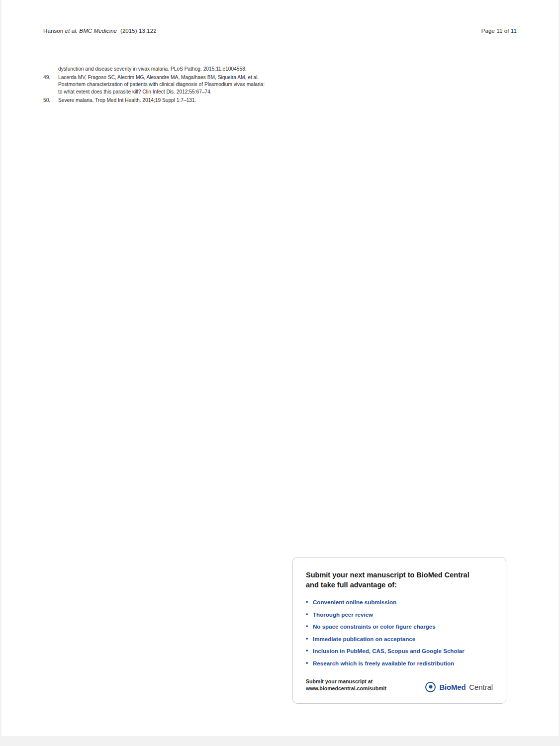Hanson et al. BMC Medicine (2015) 13:122
Page 11 of 11
dysfunction and disease severity in vivax malaria. PLoS Pathog. 2015;11:e1004558.
49. Lacerda MV, Fragoso SC, Alecrim MG, Alexandre MA, Magalhaes BM, Siqueira AM, et al. Postmortem characterization of patients with clinical diagnosis of Plasmodium vivax malaria: to what extent does this parasite kill? Clin Infect Dis. 2012;55:67–74.
50. Severe malaria. Trop Med Int Health. 2014;19 Suppl 1:7–131.
Submit your next manuscript to BioMed Central
and take full advantage of:
Convenient online submission
Thorough peer review
No space constraints or color figure charges
Immediate publication on acceptance
Inclusion in PubMed, CAS, Scopus and Google Scholar
Research which is freely available for redistribution
Submit your manuscript at
www.biomedcentral.com/submit
BioMed Central